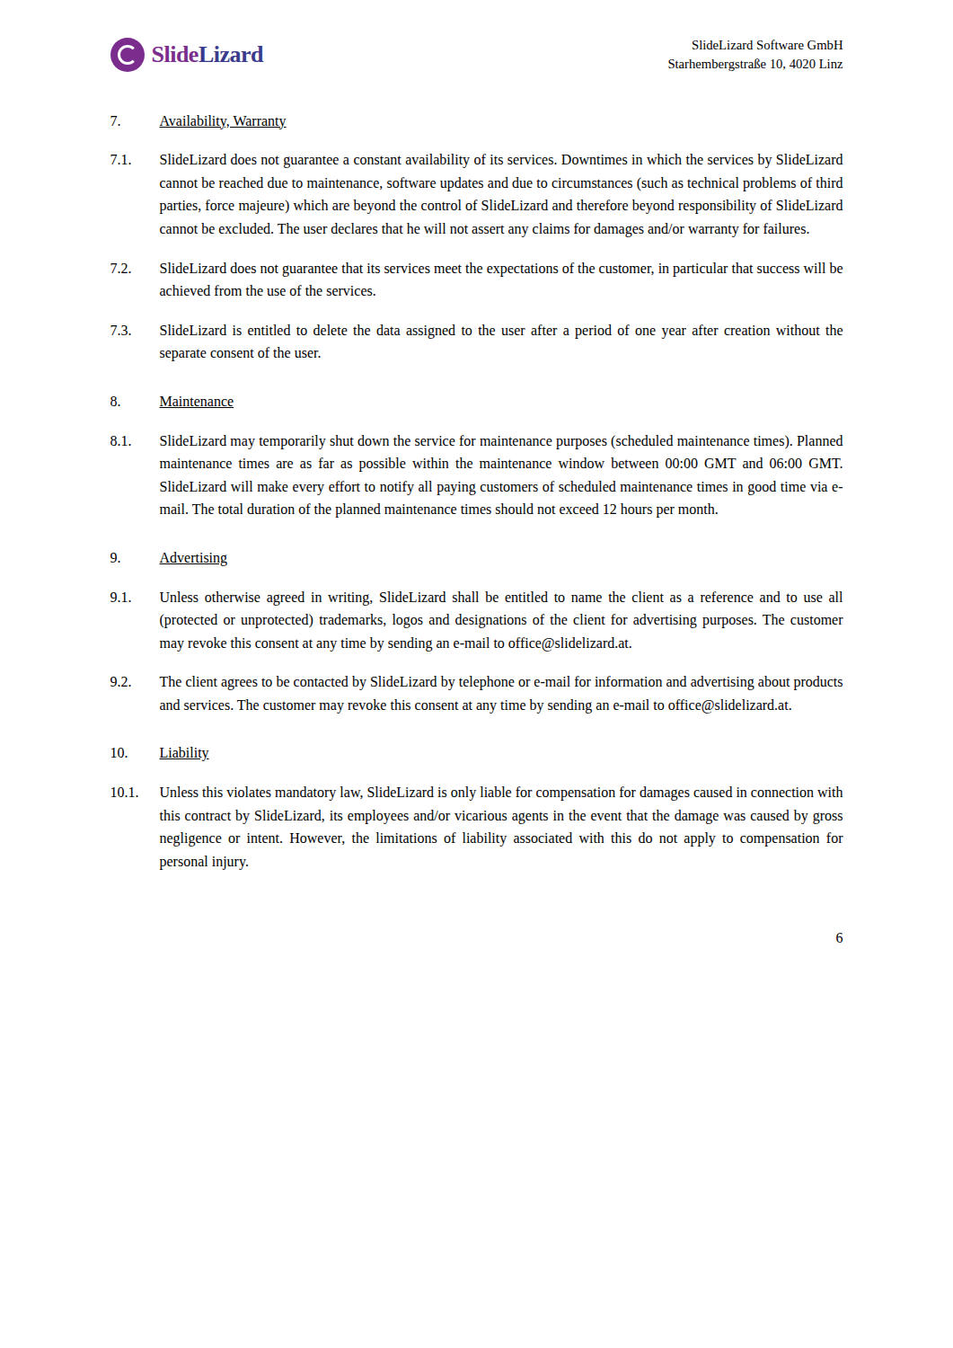Slide Lizard
SlideLizard Software GmbH
Starhembergstraße 10, 4020 Linz
7. Availability, Warranty
7.1. SlideLizard does not guarantee a constant availability of its services. Downtimes in which the services by SlideLizard cannot be reached due to maintenance, software updates and due to circumstances (such as technical problems of third parties, force majeure) which are beyond the control of SlideLizard and therefore beyond responsibility of SlideLizard cannot be excluded. The user declares that he will not assert any claims for damages and/or warranty for failures.
7.2. SlideLizard does not guarantee that its services meet the expectations of the customer, in particular that success will be achieved from the use of the services.
7.3. SlideLizard is entitled to delete the data assigned to the user after a period of one year after creation without the separate consent of the user.
8. Maintenance
8.1. SlideLizard may temporarily shut down the service for maintenance purposes (scheduled maintenance times). Planned maintenance times are as far as possible within the maintenance window between 00:00 GMT and 06:00 GMT. SlideLizard will make every effort to notify all paying customers of scheduled maintenance times in good time via e-mail. The total duration of the planned maintenance times should not exceed 12 hours per month.
9. Advertising
9.1. Unless otherwise agreed in writing, SlideLizard shall be entitled to name the client as a reference and to use all (protected or unprotected) trademarks, logos and designations of the client for advertising purposes. The customer may revoke this consent at any time by sending an e-mail to office@slidelizard.at.
9.2. The client agrees to be contacted by SlideLizard by telephone or e-mail for information and advertising about products and services. The customer may revoke this consent at any time by sending an e-mail to office@slidelizard.at.
10. Liability
10.1. Unless this violates mandatory law, SlideLizard is only liable for compensation for damages caused in connection with this contract by SlideLizard, its employees and/or vicarious agents in the event that the damage was caused by gross negligence or intent. However, the limitations of liability associated with this do not apply to compensation for personal injury.
6